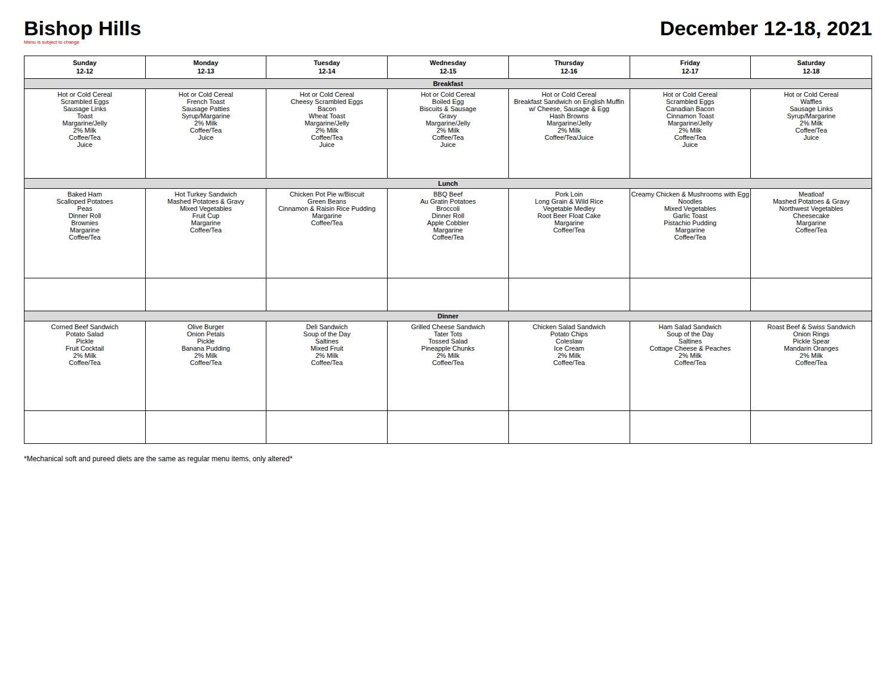Bishop Hills
December 12-18, 2021
Menu is subject to change
| Sunday 12-12 | Monday 12-13 | Tuesday 12-14 | Wednesday 12-15 | Thursday 12-16 | Friday 12-17 | Saturday 12-18 |
| --- | --- | --- | --- | --- | --- | --- |
| Breakfast |
| Hot or Cold Cereal Scrambled Eggs Sausage Links Toast Margarine/Jelly 2% Milk Coffee/Tea Juice | Hot or Cold Cereal French Toast Sausage Patties Syrup/Margarine 2% Milk Coffee/Tea Juice | Hot or Cold Cereal Cheesy Scrambled Eggs Bacon Wheat Toast Margarine/Jelly 2% Milk Coffee/Tea Juice | Hot or Cold Cereal Boiled Egg Biscuits & Sausage Gravy Margarine/Jelly 2% Milk Coffee/Tea Juice | Hot or Cold Cereal Breakfast Sandwich on English Muffin w/ Cheese, Sausage & Egg Hash Browns Margarine/Jelly 2% Milk Coffee/Tea/Juice | Hot or Cold Cereal Scrambled Eggs Canadian Bacon Cinnamon Toast Margarine/Jelly 2% Milk Coffee/Tea Juice | Hot or Cold Cereal Waffles Sausage Links Syrup/Margarine 2% Milk Coffee/Tea Juice |
| Lunch |
| Baked Ham Scalloped Potatoes Peas Dinner Roll Brownies Margarine Coffee/Tea | Hot Turkey Sandwich Mashed Potatoes & Gravy Mixed Vegetables Fruit Cup Margarine Coffee/Tea | Chicken Pot Pie w/Biscuit Green Beans Cinnamon & Raisin Rice Pudding Margarine Coffee/Tea | BBQ Beef Au Gratin Potatoes Broccoli Dinner Roll Apple Cobbler Margarine Coffee/Tea | Pork Loin Long Grain & Wild Rice Vegetable Medley Root Beer Float Cake Margarine Coffee/Tea | Creamy Chicken & Mushrooms with Egg Noodles Mixed Vegetables Garlic Toast Pistachio Pudding Margarine Coffee/Tea | Meatloaf Mashed Potatoes & Gravy Northwest Vegetables Cheesecake Margarine Coffee/Tea |
| Dinner |
| Corned Beef Sandwich Potato Salad Pickle Fruit Cocktail 2% Milk Coffee/Tea | Olive Burger Onion Petals Pickle Banana Pudding 2% Milk Coffee/Tea | Deli Sandwich Soup of the Day Saltines Mixed Fruit 2% Milk Coffee/Tea | Grilled Cheese Sandwich Tater Tots Tossed Salad Pineapple Chunks 2% Milk Coffee/Tea | Chicken Salad Sandwich Potato Chips Coleslaw Ice Cream 2% Milk Coffee/Tea | Ham Salad Sandwich Soup of the Day Saltines Cottage Cheese & Peaches 2% Milk Coffee/Tea | Roast Beef & Swiss Sandwich Onion Rings Pickle Spear Mandarin Oranges 2% Milk Coffee/Tea |
*Mechanical soft and pureed diets are the same as regular menu items, only altered*